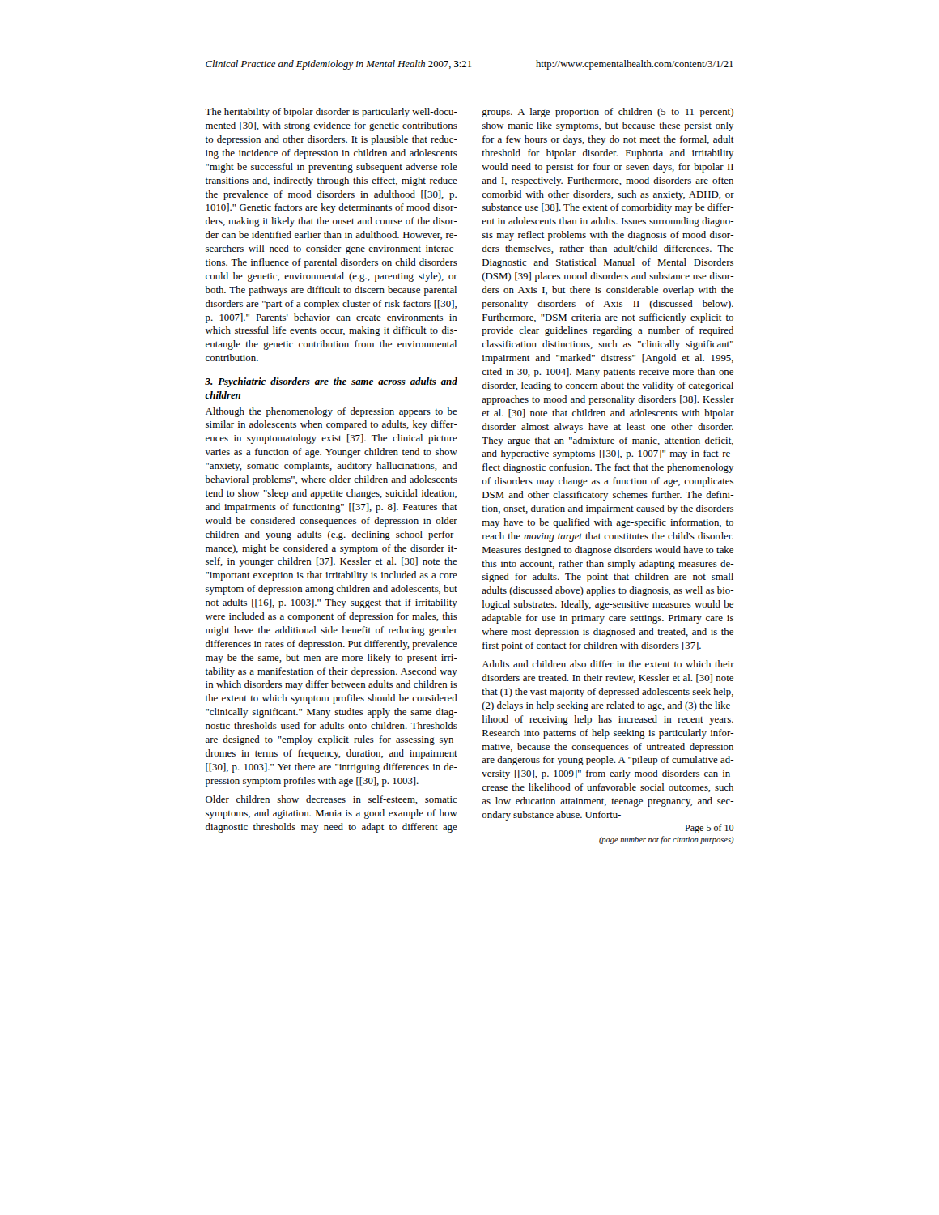Clinical Practice and Epidemiology in Mental Health 2007, 3:21
http://www.cpementalhealth.com/content/3/1/21
The heritability of bipolar disorder is particularly well-documented [30], with strong evidence for genetic contributions to depression and other disorders. It is plausible that reducing the incidence of depression in children and adolescents "might be successful in preventing subsequent adverse role transitions and, indirectly through this effect, might reduce the prevalence of mood disorders in adulthood [[30], p. 1010]." Genetic factors are key determinants of mood disorders, making it likely that the onset and course of the disorder can be identified earlier than in adulthood. However, researchers will need to consider gene-environment interactions. The influence of parental disorders on child disorders could be genetic, environmental (e.g., parenting style), or both. The pathways are difficult to discern because parental disorders are "part of a complex cluster of risk factors [[30], p. 1007]." Parents' behavior can create environments in which stressful life events occur, making it difficult to disentangle the genetic contribution from the environmental contribution.
3. Psychiatric disorders are the same across adults and children
Although the phenomenology of depression appears to be similar in adolescents when compared to adults, key differences in symptomatology exist [37]. The clinical picture varies as a function of age. Younger children tend to show "anxiety, somatic complaints, auditory hallucinations, and behavioral problems", where older children and adolescents tend to show "sleep and appetite changes, suicidal ideation, and impairments of functioning" [[37], p. 8]. Features that would be considered consequences of depression in older children and young adults (e.g. declining school performance), might be considered a symptom of the disorder itself, in younger children [37]. Kessler et al. [30] note the "important exception is that irritability is included as a core symptom of depression among children and adolescents, but not adults [[16], p. 1003]." They suggest that if irritability were included as a component of depression for males, this might have the additional side benefit of reducing gender differences in rates of depression. Put differently, prevalence may be the same, but men are more likely to present irritability as a manifestation of their depression. Asecond way in which disorders may differ between adults and children is the extent to which symptom profiles should be considered "clinically significant." Many studies apply the same diagnostic thresholds used for adults onto children. Thresholds are designed to "employ explicit rules for assessing syndromes in terms of frequency, duration, and impairment [[30], p. 1003]." Yet there are "intriguing differences in depression symptom profiles with age [[30], p. 1003].
Older children show decreases in self-esteem, somatic symptoms, and agitation. Mania is a good example of how diagnostic thresholds may need to adapt to different age groups. A large proportion of children (5 to 11 percent) show manic-like symptoms, but because these persist only for a few hours or days, they do not meet the formal, adult threshold for bipolar disorder. Euphoria and irritability would need to persist for four or seven days, for bipolar II and I, respectively. Furthermore, mood disorders are often comorbid with other disorders, such as anxiety, ADHD, or substance use [38]. The extent of comorbidity may be different in adolescents than in adults. Issues surrounding diagnosis may reflect problems with the diagnosis of mood disorders themselves, rather than adult/child differences. The Diagnostic and Statistical Manual of Mental Disorders (DSM) [39] places mood disorders and substance use disorders on Axis I, but there is considerable overlap with the personality disorders of Axis II (discussed below). Furthermore, "DSM criteria are not sufficiently explicit to provide clear guidelines regarding a number of required classification distinctions, such as "clinically significant" impairment and "marked" distress" [Angold et al. 1995, cited in 30, p. 1004]. Many patients receive more than one disorder, leading to concern about the validity of categorical approaches to mood and personality disorders [38]. Kessler et al. [30] note that children and adolescents with bipolar disorder almost always have at least one other disorder. They argue that an "admixture of manic, attention deficit, and hyperactive symptoms [[30], p. 1007]" may in fact reflect diagnostic confusion. The fact that the phenomenology of disorders may change as a function of age, complicates DSM and other classificatory schemes further. The definition, onset, duration and impairment caused by the disorders may have to be qualified with age-specific information, to reach the moving target that constitutes the child's disorder. Measures designed to diagnose disorders would have to take this into account, rather than simply adapting measures designed for adults. The point that children are not small adults (discussed above) applies to diagnosis, as well as biological substrates. Ideally, age-sensitive measures would be adaptable for use in primary care settings. Primary care is where most depression is diagnosed and treated, and is the first point of contact for children with disorders [37].
Adults and children also differ in the extent to which their disorders are treated. In their review, Kessler et al. [30] note that (1) the vast majority of depressed adolescents seek help, (2) delays in help seeking are related to age, and (3) the likelihood of receiving help has increased in recent years. Research into patterns of help seeking is particularly informative, because the consequences of untreated depression are dangerous for young people. A "pileup of cumulative adversity [[30], p. 1009]" from early mood disorders can increase the likelihood of unfavorable social outcomes, such as low education attainment, teenage pregnancy, and secondary substance abuse. Unfortu-
Page 5 of 10
(page number not for citation purposes)